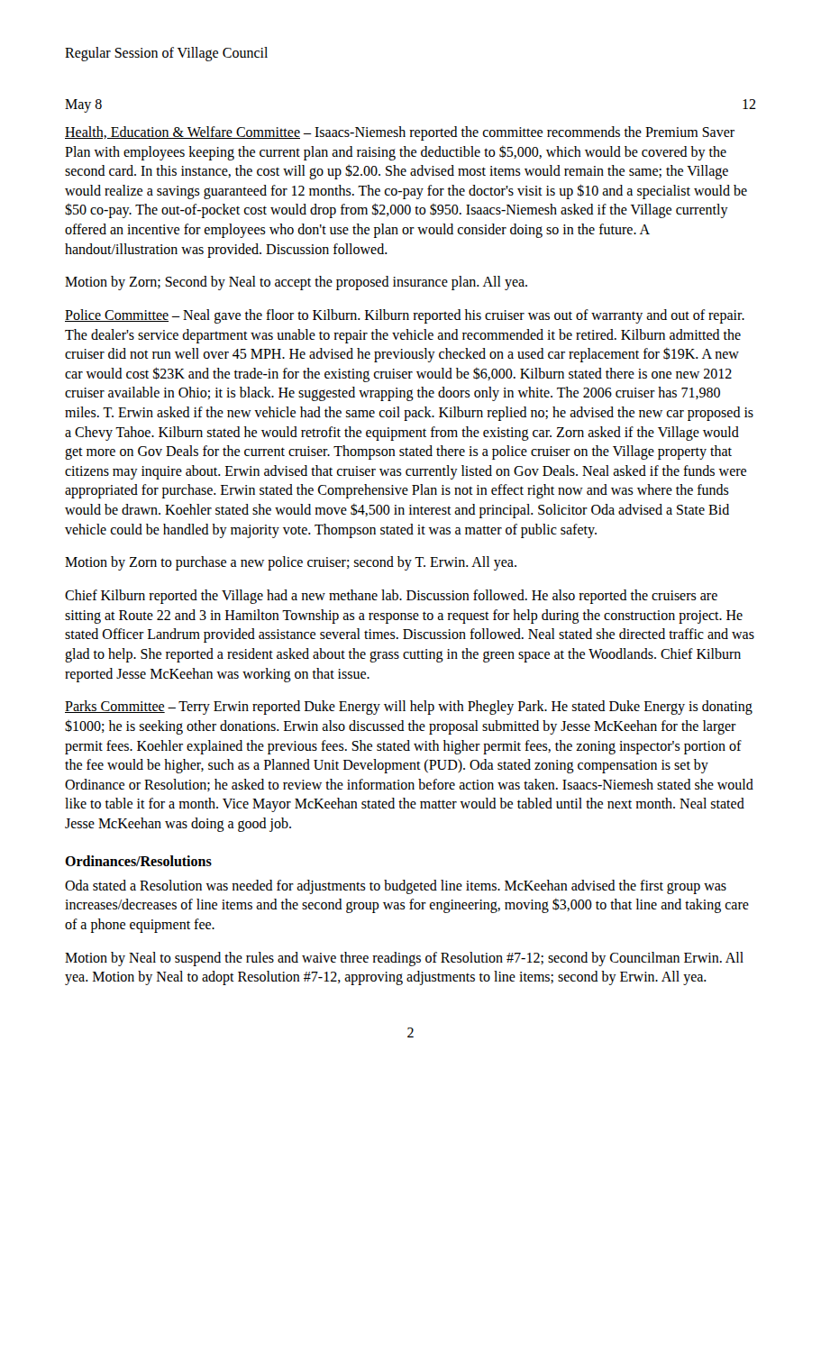Regular Session of Village Council
May 8 12
Health, Education & Welfare Committee – Isaacs-Niemesh reported the committee recommends the Premium Saver Plan with employees keeping the current plan and raising the deductible to $5,000, which would be covered by the second card. In this instance, the cost will go up $2.00. She advised most items would remain the same; the Village would realize a savings guaranteed for 12 months. The co-pay for the doctor's visit is up $10 and a specialist would be $50 co-pay. The out-of-pocket cost would drop from $2,000 to $950. Isaacs-Niemesh asked if the Village currently offered an incentive for employees who don't use the plan or would consider doing so in the future. A handout/illustration was provided. Discussion followed.
Motion by Zorn; Second by Neal to accept the proposed insurance plan. All yea.
Police Committee – Neal gave the floor to Kilburn. Kilburn reported his cruiser was out of warranty and out of repair. The dealer's service department was unable to repair the vehicle and recommended it be retired. Kilburn admitted the cruiser did not run well over 45 MPH. He advised he previously checked on a used car replacement for $19K. A new car would cost $23K and the trade-in for the existing cruiser would be $6,000. Kilburn stated there is one new 2012 cruiser available in Ohio; it is black. He suggested wrapping the doors only in white. The 2006 cruiser has 71,980 miles. T. Erwin asked if the new vehicle had the same coil pack. Kilburn replied no; he advised the new car proposed is a Chevy Tahoe. Kilburn stated he would retrofit the equipment from the existing car. Zorn asked if the Village would get more on Gov Deals for the current cruiser. Thompson stated there is a police cruiser on the Village property that citizens may inquire about. Erwin advised that cruiser was currently listed on Gov Deals. Neal asked if the funds were appropriated for purchase. Erwin stated the Comprehensive Plan is not in effect right now and was where the funds would be drawn. Koehler stated she would move $4,500 in interest and principal. Solicitor Oda advised a State Bid vehicle could be handled by majority vote. Thompson stated it was a matter of public safety.
Motion by Zorn to purchase a new police cruiser; second by T. Erwin. All yea.
Chief Kilburn reported the Village had a new methane lab. Discussion followed. He also reported the cruisers are sitting at Route 22 and 3 in Hamilton Township as a response to a request for help during the construction project. He stated Officer Landrum provided assistance several times. Discussion followed. Neal stated she directed traffic and was glad to help. She reported a resident asked about the grass cutting in the green space at the Woodlands. Chief Kilburn reported Jesse McKeehan was working on that issue.
Parks Committee – Terry Erwin reported Duke Energy will help with Phegley Park. He stated Duke Energy is donating $1000; he is seeking other donations. Erwin also discussed the proposal submitted by Jesse McKeehan for the larger permit fees. Koehler explained the previous fees. She stated with higher permit fees, the zoning inspector's portion of the fee would be higher, such as a Planned Unit Development (PUD). Oda stated zoning compensation is set by Ordinance or Resolution; he asked to review the information before action was taken. Isaacs-Niemesh stated she would like to table it for a month. Vice Mayor McKeehan stated the matter would be tabled until the next month. Neal stated Jesse McKeehan was doing a good job.
Ordinances/Resolutions
Oda stated a Resolution was needed for adjustments to budgeted line items. McKeehan advised the first group was increases/decreases of line items and the second group was for engineering, moving $3,000 to that line and taking care of a phone equipment fee.
Motion by Neal to suspend the rules and waive three readings of Resolution #7-12; second by Councilman Erwin. All yea. Motion by Neal to adopt Resolution #7-12, approving adjustments to line items; second by Erwin. All yea.
2